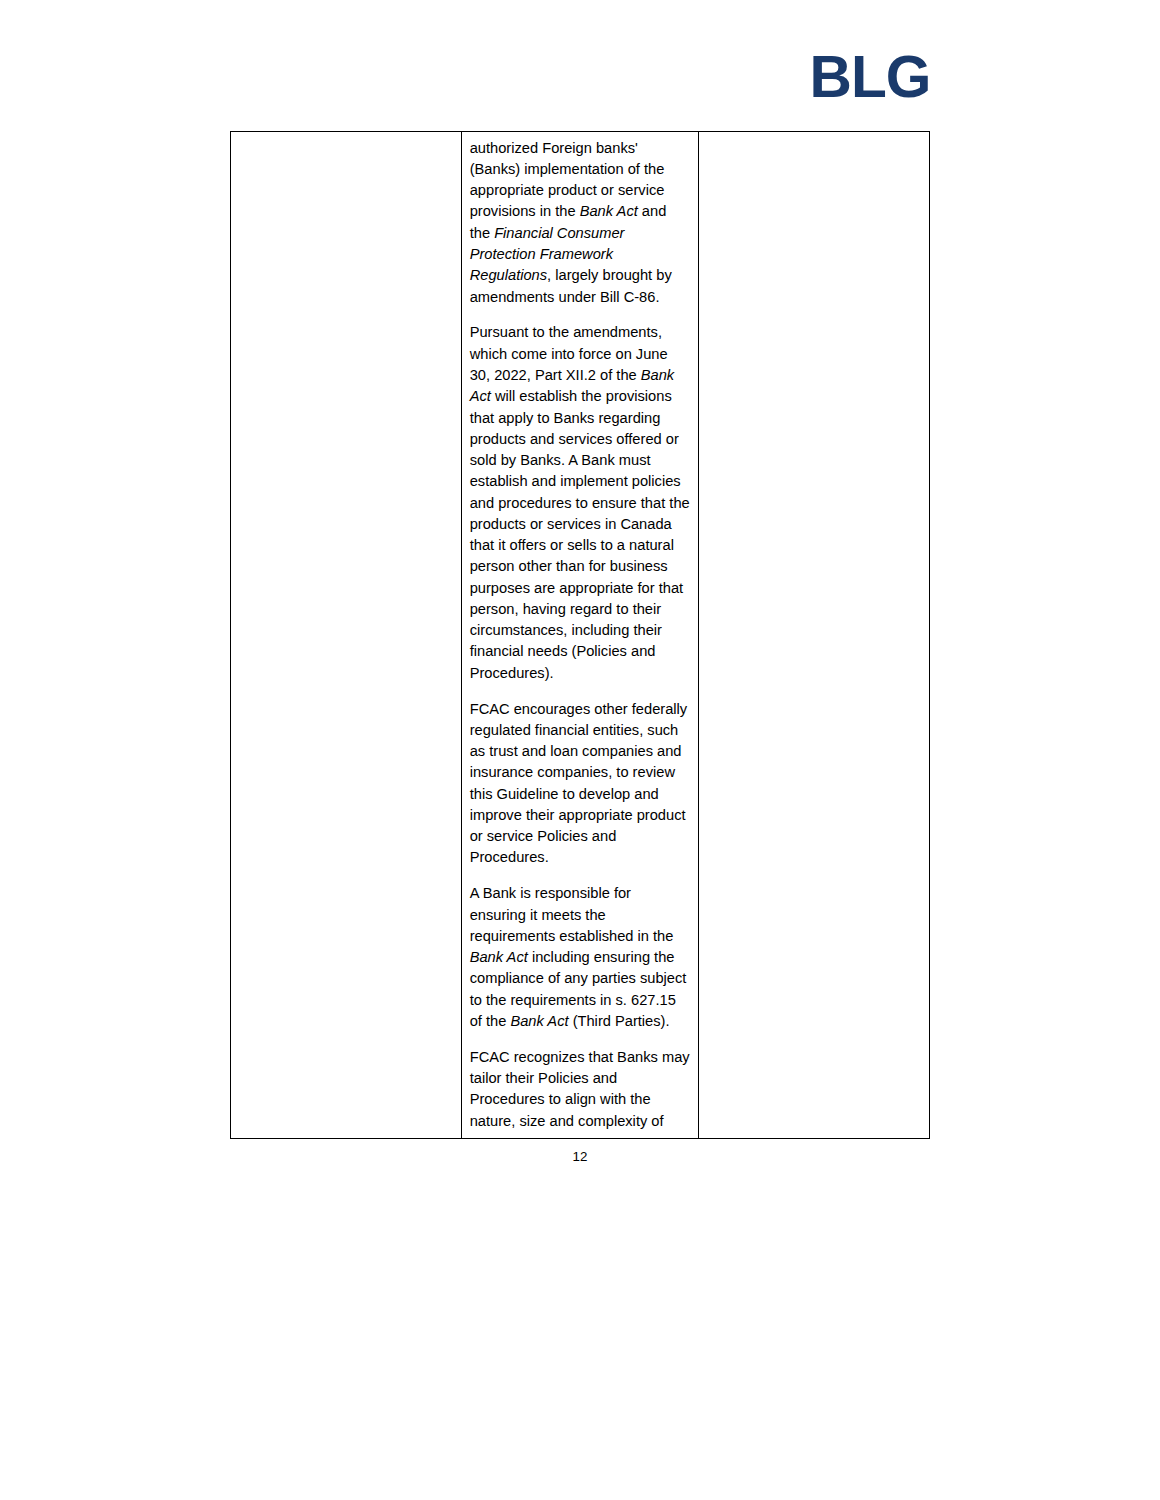BLG
| | authorized Foreign banks' (Banks) implementation of the appropriate product or service provisions in the Bank Act and the Financial Consumer Protection Framework Regulations , largely brought by amendments under Bill C-86. Pursuant to the amendments, which come into force on June 30, 2022, Part XII.2 of the Bank Act will establish the provisions that apply to Banks regarding products and services offered or sold by Banks. A Bank must establish and implement policies and procedures to ensure that the products or services in Canada that it offers or sells to a natural person other than for business purposes are appropriate for that person, having regard to their circumstances, including their financial needs (Policies and Procedures). FCAC encourages other federally regulated financial entities, such as trust and loan companies and insurance companies, to review this Guideline to develop and improve their appropriate product or service Policies and Procedures. A Bank is responsible for ensuring it meets the requirements established in the Bank Act including ensuring the compliance of any parties subject to the requirements in s. 627.15 of the Bank Act (Third Parties). FCAC recognizes that Banks may tailor their Policies and Procedures to align with the nature, size and complexity of | |
12